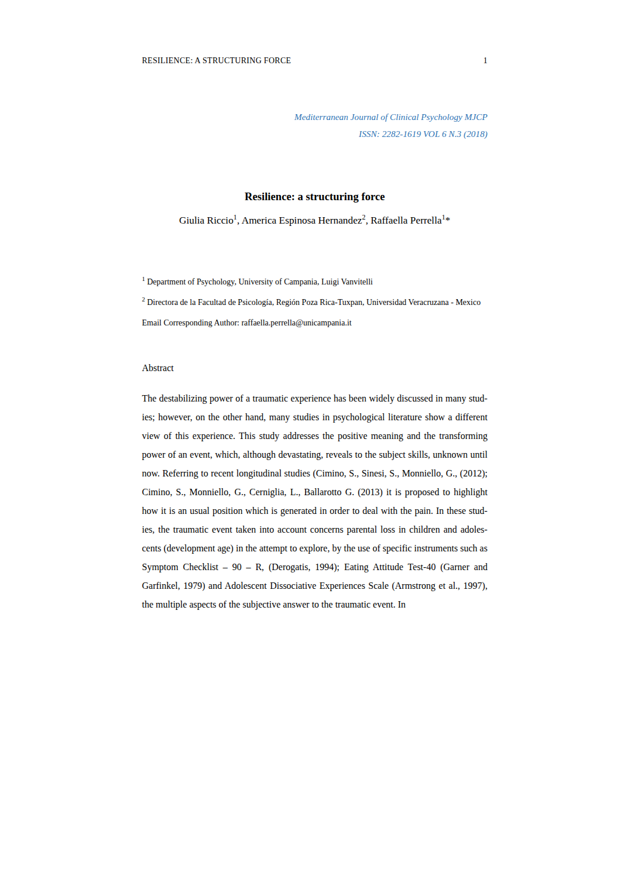Resilience: a structuring force 1
Mediterranean Journal of Clinical Psychology MJCP
ISSN: 2282-1619 VOL 6 N.3 (2018)
Resilience: a structuring force
Giulia Riccio1, America Espinosa Hernandez2, Raffaella Perrella1*
1 Department of Psychology, University of Campania, Luigi Vanvitelli
2 Directora de la Facultad de Psicología, Región Poza Rica-Tuxpan, Universidad Veracruzana - Mexico
Email Corresponding Author: raffaella.perrella@unicampania.it
Abstract
The destabilizing power of a traumatic experience has been widely discussed in many studies; however, on the other hand, many studies in psychological literature show a different view of this experience. This study addresses the positive meaning and the transforming power of an event, which, although devastating, reveals to the subject skills, unknown until now. Referring to recent longitudinal studies (Cimino, S., Sinesi, S., Monniello, G., (2012); Cimino, S., Monniello, G., Cerniglia, L., Ballarotto G. (2013) it is proposed to highlight how it is an usual position which is generated in order to deal with the pain. In these studies, the traumatic event taken into account concerns parental loss in children and adolescents (development age) in the attempt to explore, by the use of specific instruments such as Symptom Checklist – 90 – R, (Derogatis, 1994); Eating Attitude Test-40 (Garner and Garfinkel, 1979) and Adolescent Dissociative Experiences Scale (Armstrong et al., 1997), the multiple aspects of the subjective answer to the traumatic event. In